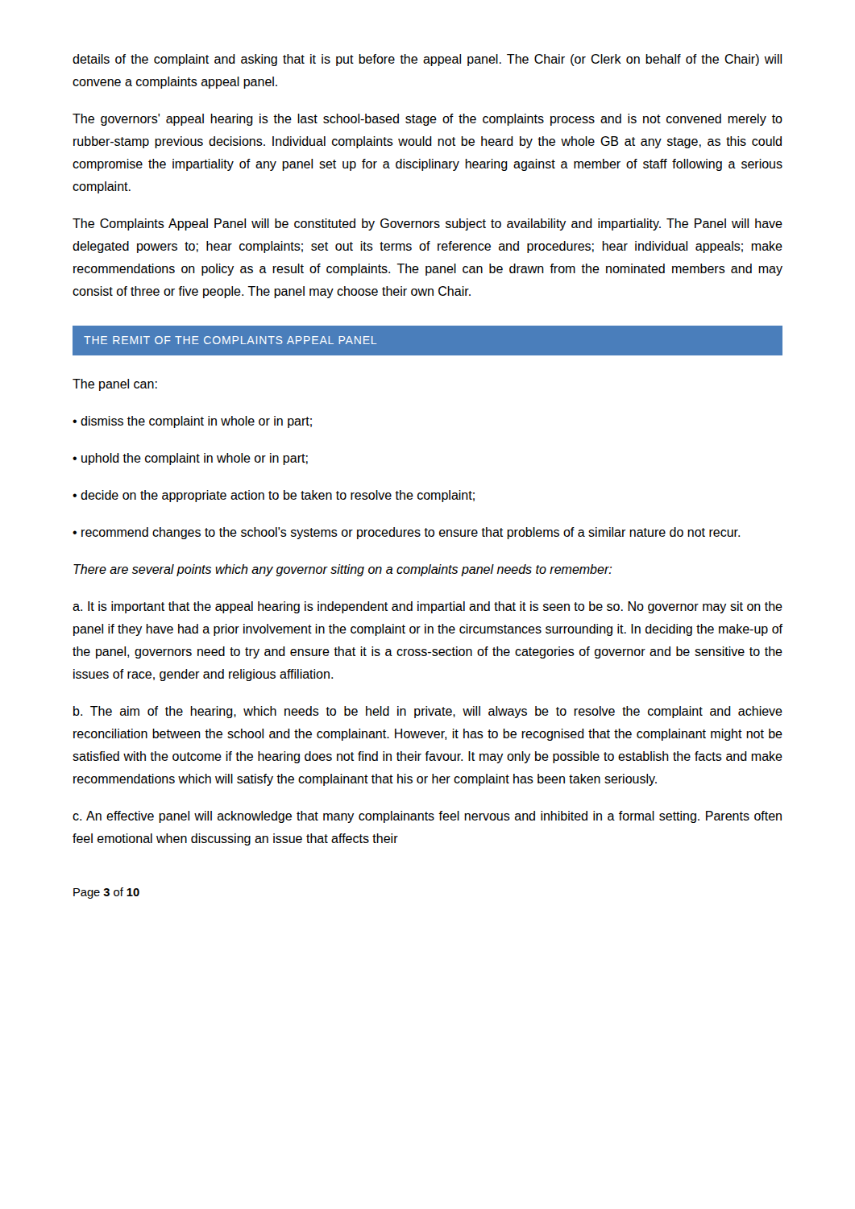details of the complaint and asking that it is put before the appeal panel. The Chair (or Clerk on behalf of the Chair) will convene a complaints appeal panel.
The governors' appeal hearing is the last school-based stage of the complaints process and is not convened merely to rubber-stamp previous decisions. Individual complaints would not be heard by the whole GB at any stage, as this could compromise the impartiality of any panel set up for a disciplinary hearing against a member of staff following a serious complaint.
The Complaints Appeal Panel will be constituted by Governors subject to availability and impartiality. The Panel will have delegated powers to; hear complaints; set out its terms of reference and procedures; hear individual appeals; make recommendations on policy as a result of complaints. The panel can be drawn from the nominated members and may consist of three or five people. The panel may choose their own Chair.
The remit of the complaints appeal panel
The panel can:
• dismiss the complaint in whole or in part;
• uphold the complaint in whole or in part;
• decide on the appropriate action to be taken to resolve the complaint;
• recommend changes to the school's systems or procedures to ensure that problems of a similar nature do not recur.
There are several points which any governor sitting on a complaints panel needs to remember:
a. It is important that the appeal hearing is independent and impartial and that it is seen to be so. No governor may sit on the panel if they have had a prior involvement in the complaint or in the circumstances surrounding it. In deciding the make-up of the panel, governors need to try and ensure that it is a cross-section of the categories of governor and be sensitive to the issues of race, gender and religious affiliation.
b. The aim of the hearing, which needs to be held in private, will always be to resolve the complaint and achieve reconciliation between the school and the complainant. However, it has to be recognised that the complainant might not be satisfied with the outcome if the hearing does not find in their favour. It may only be possible to establish the facts and make recommendations which will satisfy the complainant that his or her complaint has been taken seriously.
c. An effective panel will acknowledge that many complainants feel nervous and inhibited in a formal setting. Parents often feel emotional when discussing an issue that affects their
Page 3 of 10